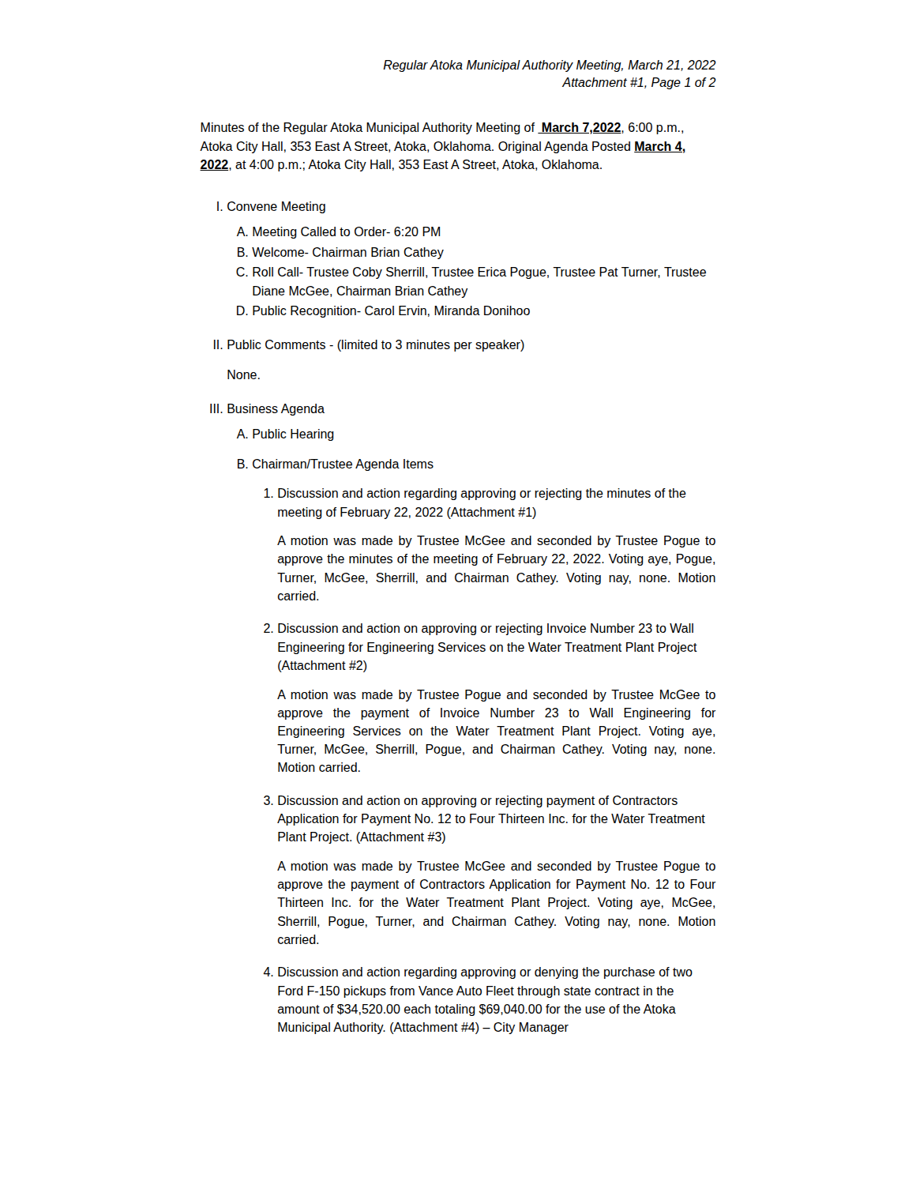Regular Atoka Municipal Authority Meeting, March 21, 2022
Attachment #1, Page 1 of 2
Minutes of the Regular Atoka Municipal Authority Meeting of March 7,2022, 6:00 p.m., Atoka City Hall, 353 East A Street, Atoka, Oklahoma. Original Agenda Posted March 4, 2022, at 4:00 p.m.; Atoka City Hall, 353 East A Street, Atoka, Oklahoma.
Convene Meeting
Meeting Called to Order- 6:20 PM
Welcome- Chairman Brian Cathey
Roll Call- Trustee Coby Sherrill, Trustee Erica Pogue, Trustee Pat Turner, Trustee Diane McGee, Chairman Brian Cathey
Public Recognition- Carol Ervin, Miranda Donihoo
Public Comments - (limited to 3 minutes per speaker)
None.
Business Agenda
Public Hearing
Chairman/Trustee Agenda Items
Discussion and action regarding approving or rejecting the minutes of the meeting of February 22, 2022 (Attachment #1)
A motion was made by Trustee McGee and seconded by Trustee Pogue to approve the minutes of the meeting of February 22, 2022. Voting aye, Pogue, Turner, McGee, Sherrill, and Chairman Cathey. Voting nay, none. Motion carried.
Discussion and action on approving or rejecting Invoice Number 23 to Wall Engineering for Engineering Services on the Water Treatment Plant Project (Attachment #2)
A motion was made by Trustee Pogue and seconded by Trustee McGee to approve the payment of Invoice Number 23 to Wall Engineering for Engineering Services on the Water Treatment Plant Project. Voting aye, Turner, McGee, Sherrill, Pogue, and Chairman Cathey. Voting nay, none. Motion carried.
Discussion and action on approving or rejecting payment of Contractors Application for Payment No. 12 to Four Thirteen Inc. for the Water Treatment Plant Project. (Attachment #3)
A motion was made by Trustee McGee and seconded by Trustee Pogue to approve the payment of Contractors Application for Payment No. 12 to Four Thirteen Inc. for the Water Treatment Plant Project. Voting aye, McGee, Sherrill, Pogue, Turner, and Chairman Cathey. Voting nay, none. Motion carried.
Discussion and action regarding approving or denying the purchase of two Ford F-150 pickups from Vance Auto Fleet through state contract in the amount of $34,520.00 each totaling $69,040.00 for the use of the Atoka Municipal Authority. (Attachment #4) – City Manager